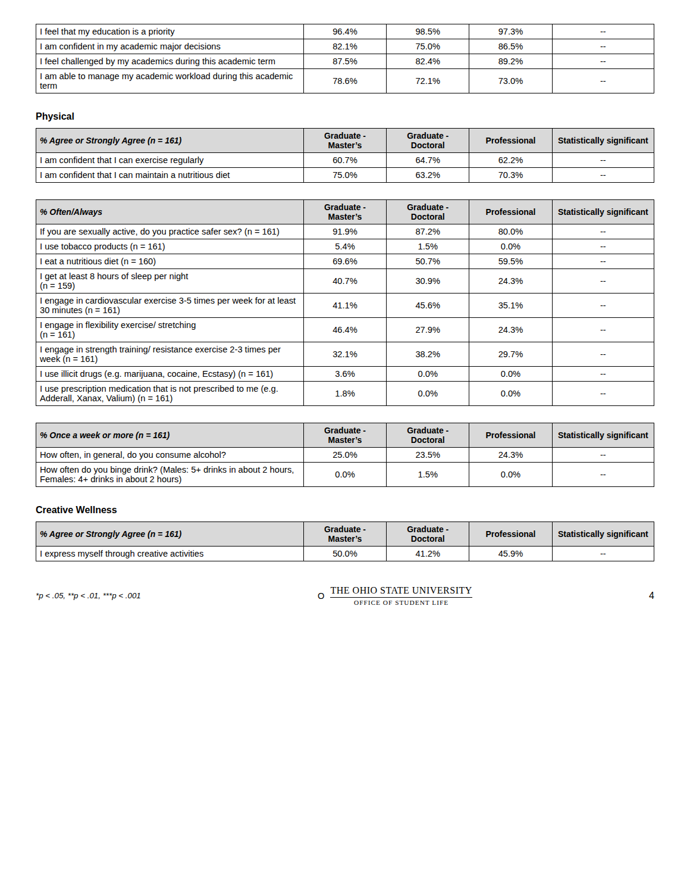| I feel that my education is a priority | 96.4% | 98.5% | 97.3% | -- |
| I am confident in my academic major decisions | 82.1% | 75.0% | 86.5% | -- |
| I feel challenged by my academics during this academic term | 87.5% | 82.4% | 89.2% | -- |
| I am able to manage my academic workload during this academic term | 78.6% | 72.1% | 73.0% | -- |
Physical
| % Agree or Strongly Agree (n = 161) | Graduate - Master’s | Graduate - Doctoral | Professional | Statistically significant |
| --- | --- | --- | --- | --- |
| I am confident that I can exercise regularly | 60.7% | 64.7% | 62.2% | -- |
| I am confident that I can maintain a nutritious diet | 75.0% | 63.2% | 70.3% | -- |
| % Often/Always | Graduate - Master’s | Graduate - Doctoral | Professional | Statistically significant |
| --- | --- | --- | --- | --- |
| If you are sexually active, do you practice safer sex? (n = 161) | 91.9% | 87.2% | 80.0% | -- |
| I use tobacco products (n = 161) | 5.4% | 1.5% | 0.0% | -- |
| I eat a nutritious diet (n = 160) | 69.6% | 50.7% | 59.5% | -- |
| I get at least 8 hours of sleep per night (n = 159) | 40.7% | 30.9% | 24.3% | -- |
| I engage in cardiovascular exercise 3-5 times per week for at least 30 minutes (n = 161) | 41.1% | 45.6% | 35.1% | -- |
| I engage in flexibility exercise/ stretching (n = 161) | 46.4% | 27.9% | 24.3% | -- |
| I engage in strength training/ resistance exercise 2-3 times per week (n = 161) | 32.1% | 38.2% | 29.7% | -- |
| I use illicit drugs (e.g. marijuana, cocaine, Ecstasy) (n = 161) | 3.6% | 0.0% | 0.0% | -- |
| I use prescription medication that is not prescribed to me (e.g. Adderall, Xanax, Valium) (n = 161) | 1.8% | 0.0% | 0.0% | -- |
| % Once a week or more (n = 161) | Graduate - Master’s | Graduate - Doctoral | Professional | Statistically significant |
| --- | --- | --- | --- | --- |
| How often, in general, do you consume alcohol? | 25.0% | 23.5% | 24.3% | -- |
| How often do you binge drink? (Males: 5+ drinks in about 2 hours, Females: 4+ drinks in about 2 hours) | 0.0% | 1.5% | 0.0% | -- |
Creative Wellness
| % Agree or Strongly Agree (n = 161) | Graduate - Master’s | Graduate - Doctoral | Professional | Statistically significant |
| --- | --- | --- | --- | --- |
| I express myself through creative activities | 50.0% | 41.2% | 45.9% | -- |
*p < .05, **p < .01, ***p < .001
O
THE OHIO STATE UNIVERSITY
OFFICE OF STUDENT LIFE
4